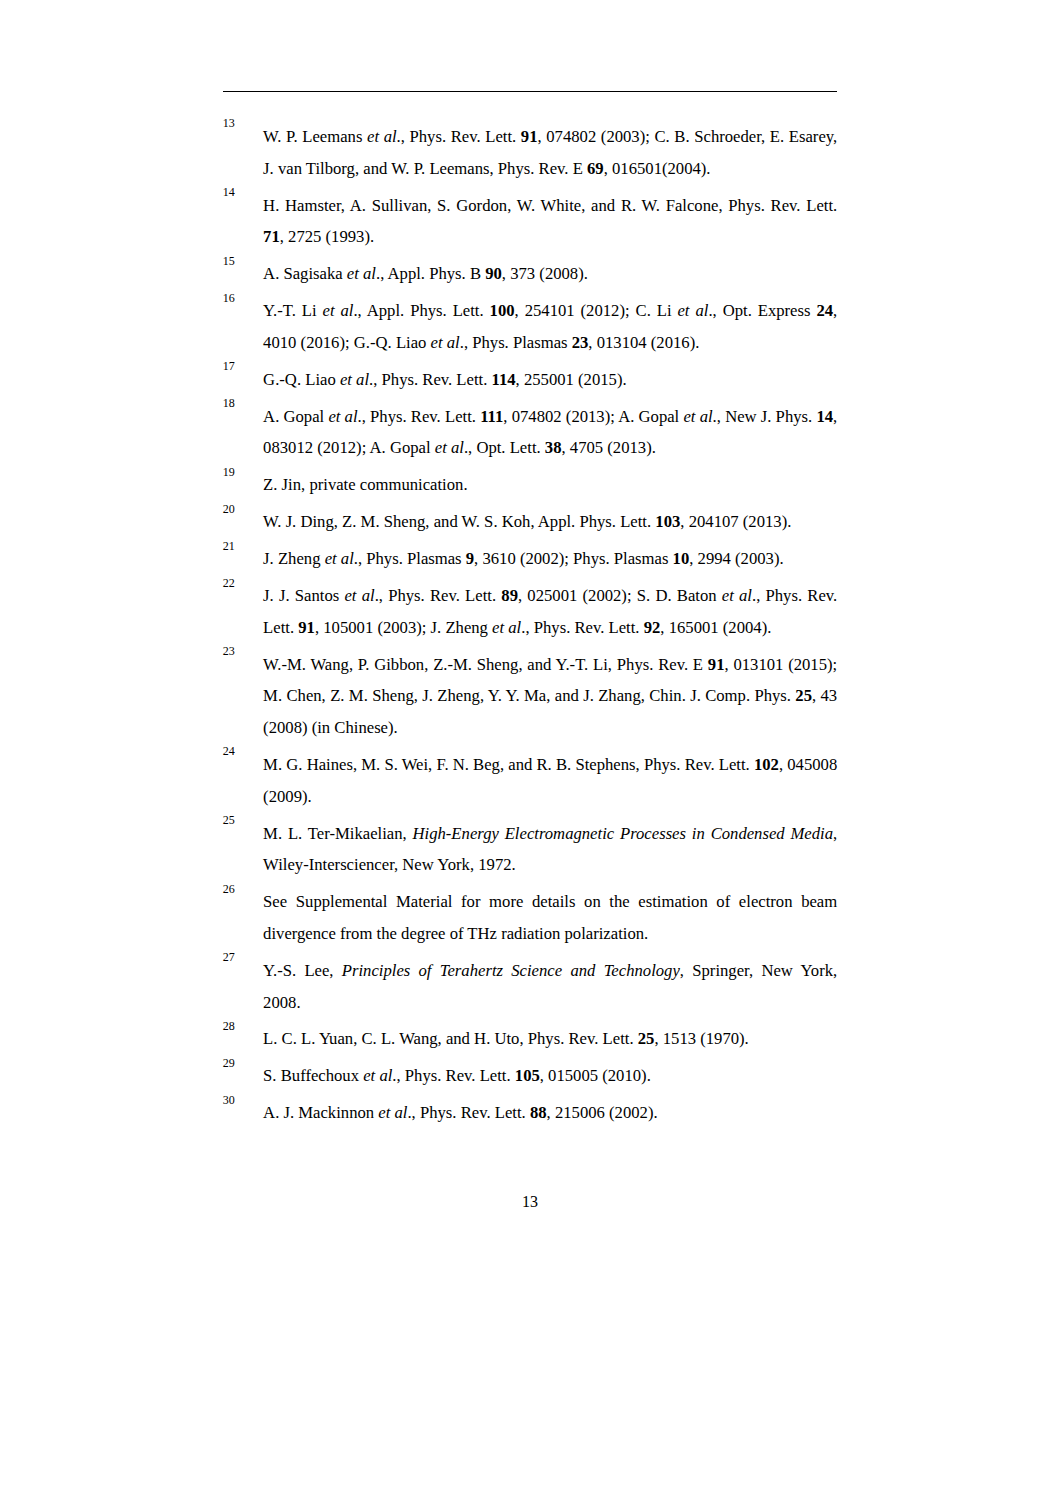W. P. Leemans et al., Phys. Rev. Lett. 91, 074802 (2003); C. B. Schroeder, E. Esarey, J. van Tilborg, and W. P. Leemans, Phys. Rev. E 69, 016501(2004).
H. Hamster, A. Sullivan, S. Gordon, W. White, and R. W. Falcone, Phys. Rev. Lett. 71, 2725 (1993).
A. Sagisaka et al., Appl. Phys. B 90, 373 (2008).
Y.-T. Li et al., Appl. Phys. Lett. 100, 254101 (2012); C. Li et al., Opt. Express 24, 4010 (2016); G.-Q. Liao et al., Phys. Plasmas 23, 013104 (2016).
G.-Q. Liao et al., Phys. Rev. Lett. 114, 255001 (2015).
A. Gopal et al., Phys. Rev. Lett. 111, 074802 (2013); A. Gopal et al., New J. Phys. 14, 083012 (2012); A. Gopal et al., Opt. Lett. 38, 4705 (2013).
Z. Jin, private communication.
W. J. Ding, Z. M. Sheng, and W. S. Koh, Appl. Phys. Lett. 103, 204107 (2013).
J. Zheng et al., Phys. Plasmas 9, 3610 (2002); Phys. Plasmas 10, 2994 (2003).
J. J. Santos et al., Phys. Rev. Lett. 89, 025001 (2002); S. D. Baton et al., Phys. Rev. Lett. 91, 105001 (2003); J. Zheng et al., Phys. Rev. Lett. 92, 165001 (2004).
W.-M. Wang, P. Gibbon, Z.-M. Sheng, and Y.-T. Li, Phys. Rev. E 91, 013101 (2015); M. Chen, Z. M. Sheng, J. Zheng, Y. Y. Ma, and J. Zhang, Chin. J. Comp. Phys. 25, 43 (2008) (in Chinese).
M. G. Haines, M. S. Wei, F. N. Beg, and R. B. Stephens, Phys. Rev. Lett. 102, 045008 (2009).
M. L. Ter-Mikaelian, High-Energy Electromagnetic Processes in Condensed Media, Wiley-Intersciencer, New York, 1972.
See Supplemental Material for more details on the estimation of electron beam divergence from the degree of THz radiation polarization.
Y.-S. Lee, Principles of Terahertz Science and Technology, Springer, New York, 2008.
L. C. L. Yuan, C. L. Wang, and H. Uto, Phys. Rev. Lett. 25, 1513 (1970).
S. Buffechoux et al., Phys. Rev. Lett. 105, 015005 (2010).
A. J. Mackinnon et al., Phys. Rev. Lett. 88, 215006 (2002).
13